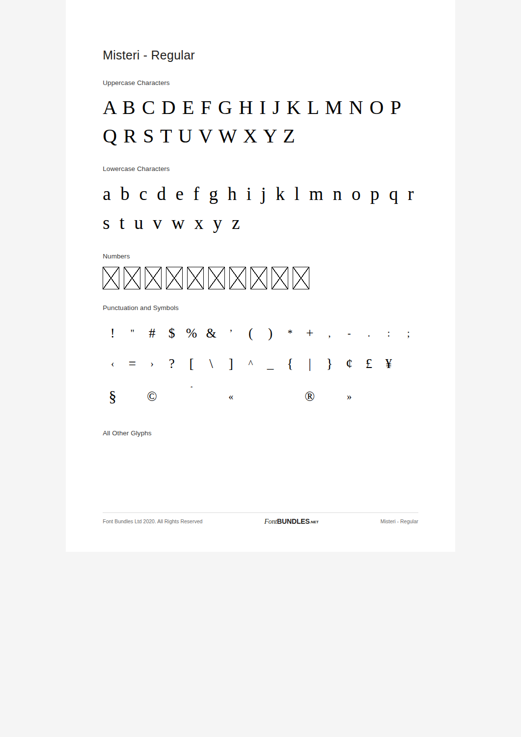Misteri - Regular
Uppercase Characters
A B C D E F G H I J K L M N O P Q R S T U V W X Y Z
Lowercase Characters
a b c d e f g h i j k l m n o p q r s t u v w x y z
Numbers
Punctuation and Symbols
| ! | " | # | $ | % | & | ’ | ( | ) | * | + | , | - | . | : | ; |
| ‹ | = | › | ? | [ | \ | ] | ^ | _ | { | / | } | ¢ | £ | ¥ | |
| § | | © | | ª | | « | | | | ® | | » | | | |
All Other Glyphs
Font Bundles Ltd 2020. All Rights Reserved
Font BUNDLES.NET
Misteri - Regular